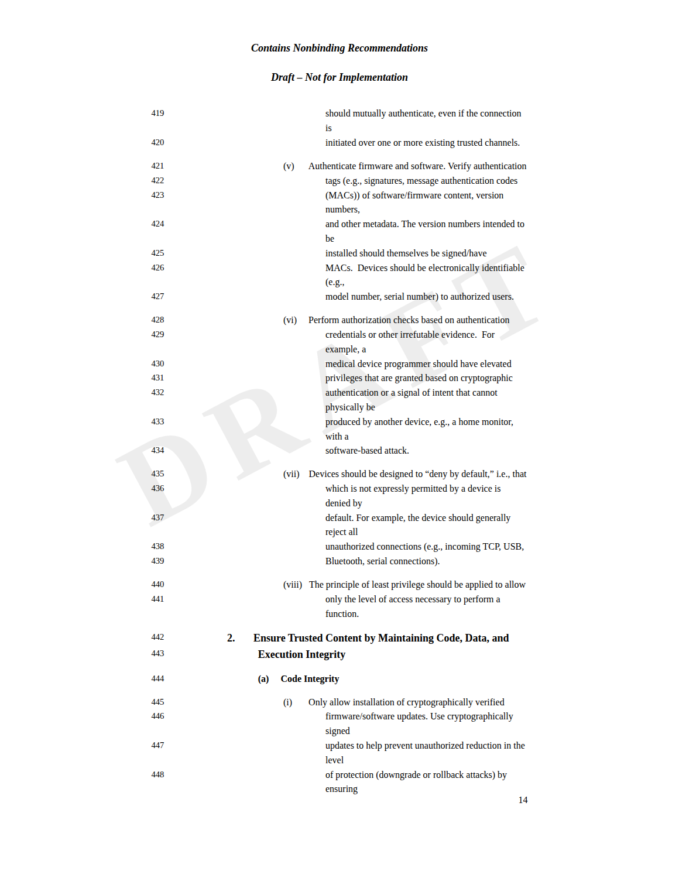DRAFT
Contains Nonbinding Recommendations
Draft – Not for Implementation
| 419 | should mutually authenticate, even if the connection is |
| 420 | initiated over one or more existing trusted channels. |
| 421 | (v) Authenticate firmware and software. Verify authentication |
| 422 | tags (e.g., signatures, message authentication codes |
| 423 | (MACs)) of software/firmware content, version numbers, |
| 424 | and other metadata. The version numbers intended to be |
| 425 | installed should themselves be signed/have |
| 426 | MACs. Devices should be electronically identifiable (e.g., |
| 427 | model number, serial number) to authorized users. |
| 428 | (vi) Perform authorization checks based on authentication |
| 429 | credentials or other irrefutable evidence. For example, a |
| 430 | medical device programmer should have elevated |
| 431 | privileges that are granted based on cryptographic |
| 432 | authentication or a signal of intent that cannot physically be |
| 433 | produced by another device, e.g., a home monitor, with a |
| 434 | software-based attack. |
| 435 | (vii) Devices should be designed to “deny by default,” i.e., that |
| 436 | which is not expressly permitted by a device is denied by |
| 437 | default. For example, the device should generally reject all |
| 438 | unauthorized connections (e.g., incoming TCP, USB, |
| 439 | Bluetooth, serial connections). |
| 440 | (viii) The principle of least privilege should be applied to allow |
| 441 | only the level of access necessary to perform a function. |
| 442 | 2. Ensure Trusted Content by Maintaining Code, Data, and |
| 443 | Execution Integrity |
| 444 | (a) Code Integrity |
| 445 | (i) Only allow installation of cryptographically verified |
| 446 | firmware/software updates. Use cryptographically signed |
| 447 | updates to help prevent unauthorized reduction in the level |
| 448 | of protection (downgrade or rollback attacks) by ensuring |
14